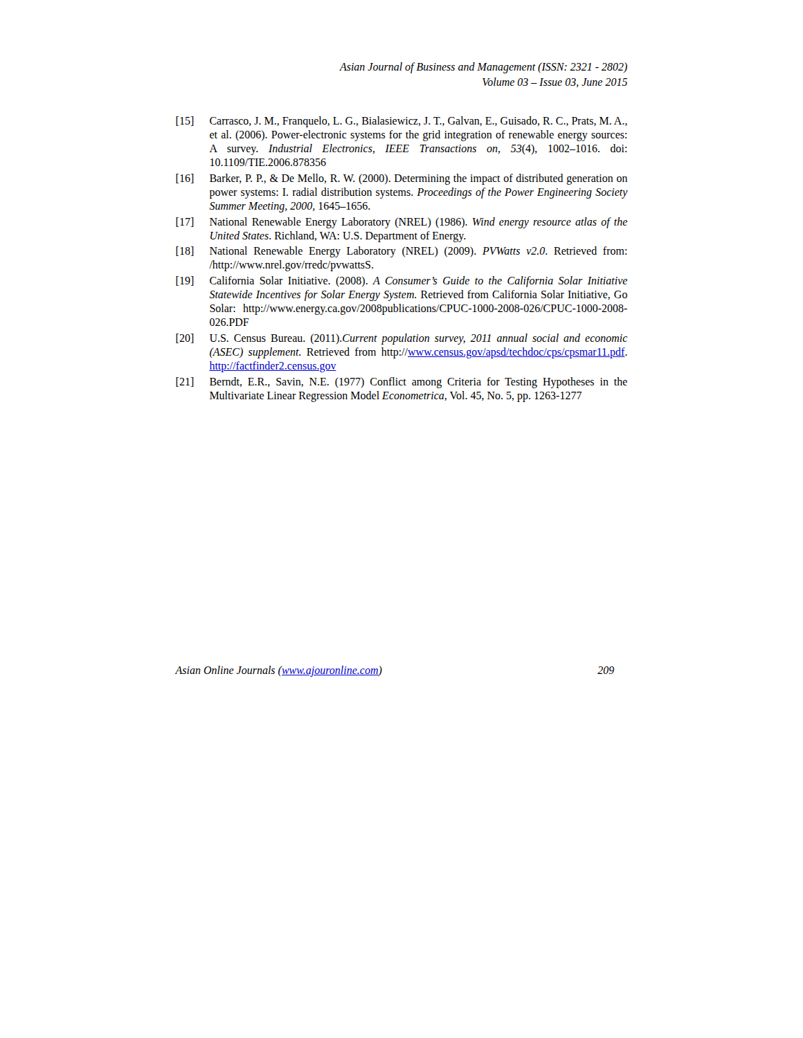Asian Journal of Business and Management (ISSN: 2321 - 2802) Volume 03 – Issue 03, June 2015
[15] Carrasco, J. M., Franquelo, L. G., Bialasiewicz, J. T., Galvan, E., Guisado, R. C., Prats, M. A., et al. (2006). Power-electronic systems for the grid integration of renewable energy sources: A survey. Industrial Electronics, IEEE Transactions on, 53(4), 1002–1016. doi: 10.1109/TIE.2006.878356
[16] Barker, P. P., & De Mello, R. W. (2000). Determining the impact of distributed generation on power systems: I. radial distribution systems. Proceedings of the Power Engineering Society Summer Meeting, 2000, 1645–1656.
[17] National Renewable Energy Laboratory (NREL) (1986). Wind energy resource atlas of the United States. Richland, WA: U.S. Department of Energy.
[18] National Renewable Energy Laboratory (NREL) (2009). PVWatts v2.0. Retrieved from: /http://www.nrel.gov/rredc/pvwattsS.
[19] California Solar Initiative. (2008). A Consumer’s Guide to the California Solar Initiative Statewide Incentives for Solar Energy System. Retrieved from California Solar Initiative, Go Solar: http://www.energy.ca.gov/2008publications/CPUC-1000-2008-026/CPUC-1000-2008-026.PDF
[20] U.S. Census Bureau. (2011).Current population survey, 2011 annual social and economic (ASEC) supplement. Retrieved from http://www.census.gov/apsd/techdoc/cps/cpsmar11.pdf. http://factfinder2.census.gov
[21] Berndt, E.R., Savin, N.E. (1977) Conflict among Criteria for Testing Hypotheses in the Multivariate Linear Regression Model Econometrica, Vol. 45, No. 5, pp. 1263-1277
Asian Online Journals (www.ajouronline.com) 209